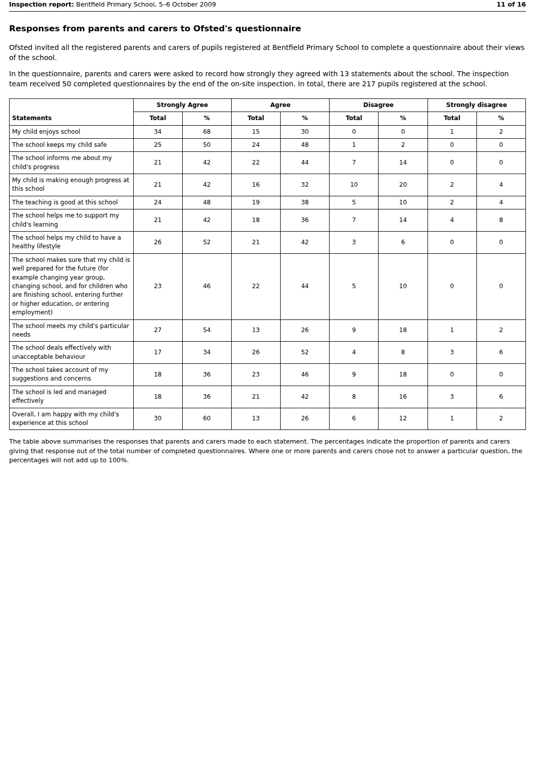Inspection report: Bentfield Primary School, 5–6 October 2009
11 of 16
Responses from parents and carers to Ofsted's questionnaire
Ofsted invited all the registered parents and carers of pupils registered at Bentfield Primary School to complete a questionnaire about their views of the school.
In the questionnaire, parents and carers were asked to record how strongly they agreed with 13 statements about the school. The inspection team received 50 completed questionnaires by the end of the on-site inspection. In total, there are 217 pupils registered at the school.
| Statements | Strongly Agree | Agree | Disagree | Strongly disagree |
| --- | --- | --- | --- | --- |
| Total | % | Total | % | Total | % | Total | % |
| My child enjoys school | 34 | 68 | 15 | 30 | 0 | 0 | 1 | 2 |
| The school keeps my child safe | 25 | 50 | 24 | 48 | 1 | 2 | 0 | 0 |
| The school informs me about my child's progress | 21 | 42 | 22 | 44 | 7 | 14 | 0 | 0 |
| My child is making enough progress at this school | 21 | 42 | 16 | 32 | 10 | 20 | 2 | 4 |
| The teaching is good at this school | 24 | 48 | 19 | 38 | 5 | 10 | 2 | 4 |
| The school helps me to support my child's learning | 21 | 42 | 18 | 36 | 7 | 14 | 4 | 8 |
| The school helps my child to have a healthy lifestyle | 26 | 52 | 21 | 42 | 3 | 6 | 0 | 0 |
| The school makes sure that my child is well prepared for the future (for example changing year group, changing school, and for children who are finishing school, entering further or higher education, or entering employment) | 23 | 46 | 22 | 44 | 5 | 10 | 0 | 0 |
| The school meets my child's particular needs | 27 | 54 | 13 | 26 | 9 | 18 | 1 | 2 |
| The school deals effectively with unacceptable behaviour | 17 | 34 | 26 | 52 | 4 | 8 | 3 | 6 |
| The school takes account of my suggestions and concerns | 18 | 36 | 23 | 46 | 9 | 18 | 0 | 0 |
| The school is led and managed effectively | 18 | 36 | 21 | 42 | 8 | 16 | 3 | 6 |
| Overall, I am happy with my child's experience at this school | 30 | 60 | 13 | 26 | 6 | 12 | 1 | 2 |
The table above summarises the responses that parents and carers made to each statement. The percentages indicate the proportion of parents and carers giving that response out of the total number of completed questionnaires. Where one or more parents and carers chose not to answer a particular question, the percentages will not add up to 100%.